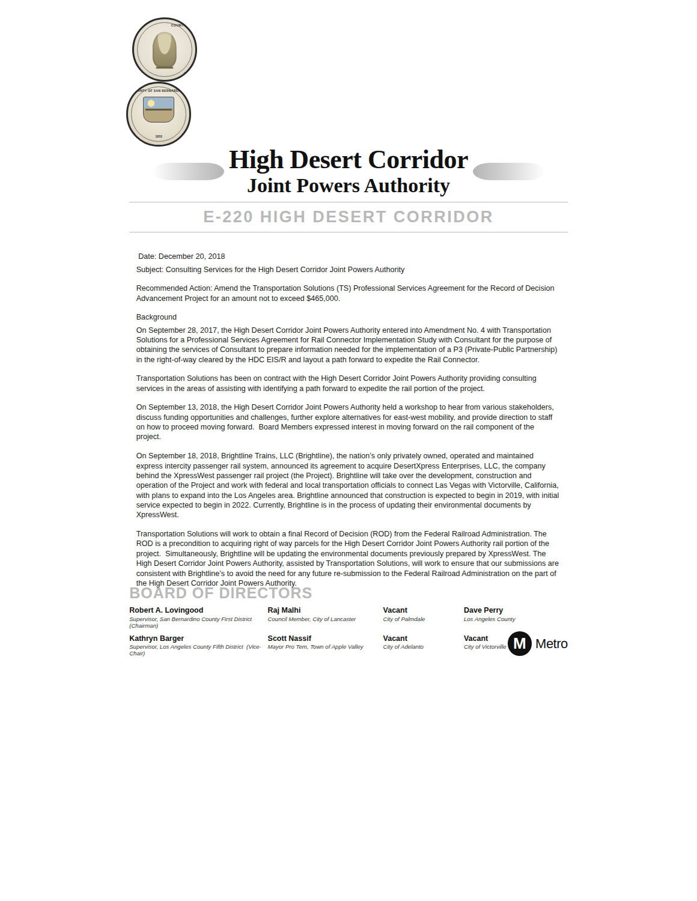COUNTY OF LOS ANGELES CALIFORNIA
COUNTY OF SAN BERNARDINO
1853
High Desert Corridor
Joint Powers Authority
E-220 High Desert Corridor
Date: December 20, 2018
Subject: Consulting Services for the High Desert Corridor Joint Powers Authority
Recommended Action: Amend the Transportation Solutions (TS) Professional Services Agreement for the Record of Decision Advancement Project for an amount not to exceed $465,000.
Background
On September 28, 2017, the High Desert Corridor Joint Powers Authority entered into Amendment No. 4 with Transportation Solutions for a Professional Services Agreement for Rail Connector Implementation Study with Consultant for the purpose of obtaining the services of Consultant to prepare information needed for the implementation of a P3 (Private-Public Partnership) in the right-of-way cleared by the HDC EIS/R and layout a path forward to expedite the Rail Connector.
Transportation Solutions has been on contract with the High Desert Corridor Joint Powers Authority providing consulting services in the areas of assisting with identifying a path forward to expedite the rail portion of the project.
On September 13, 2018, the High Desert Corridor Joint Powers Authority held a workshop to hear from various stakeholders, discuss funding opportunities and challenges, further explore alternatives for east-west mobility, and provide direction to staff on how to proceed moving forward. Board Members expressed interest in moving forward on the rail component of the project.
On September 18, 2018, Brightline Trains, LLC (Brightline), the nation’s only privately owned, operated and maintained express intercity passenger rail system, announced its agreement to acquire DesertXpress Enterprises, LLC, the company behind the XpressWest passenger rail project (the Project). Brightline will take over the development, construction and operation of the Project and work with federal and local transportation officials to connect Las Vegas with Victorville, California, with plans to expand into the Los Angeles area. Brightline announced that construction is expected to begin in 2019, with initial service expected to begin in 2022. Currently, Brightline is in the process of updating their environmental documents by XpressWest.
Transportation Solutions will work to obtain a final Record of Decision (ROD) from the Federal Railroad Administration. The ROD is a precondition to acquiring right of way parcels for the High Desert Corridor Joint Powers Authority rail portion of the project. Simultaneously, Brightline will be updating the environmental documents previously prepared by XpressWest. The High Desert Corridor Joint Powers Authority, assisted by Transportation Solutions, will work to ensure that our submissions are consistent with Brightline’s to avoid the need for any future re-submission to the Federal Railroad Administration on the part of the High Desert Corridor Joint Powers Authority.
Board of Directors
Robert A. Lovingood
Supervisor, San Bernardino County First District (Chairman)
Raj Malhi
Council Member, City of Lancaster
Vacant
City of Palmdale
Dave Perry
Los Angeles County
Kathryn Barger
Supervisor, Los Angeles County Fifth District (Vice-Chair)
Scott Nassif
Mayor Pro Tem, Town of Apple Valley
Vacant
City of Adelanto
Vacant
City of Victorville
M
Metro